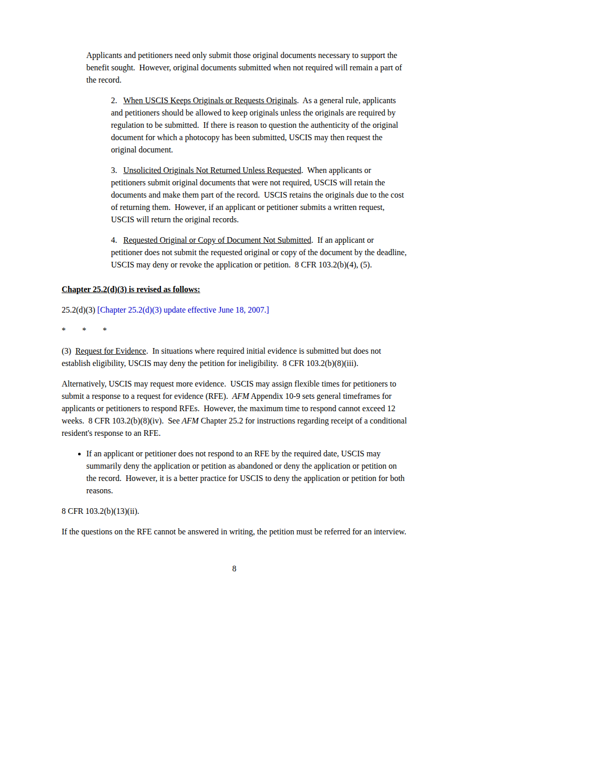Applicants and petitioners need only submit those original documents necessary to support the benefit sought. However, original documents submitted when not required will remain a part of the record.
2. When USCIS Keeps Originals or Requests Originals. As a general rule, applicants and petitioners should be allowed to keep originals unless the originals are required by regulation to be submitted. If there is reason to question the authenticity of the original document for which a photocopy has been submitted, USCIS may then request the original document.
3. Unsolicited Originals Not Returned Unless Requested. When applicants or petitioners submit original documents that were not required, USCIS will retain the documents and make them part of the record. USCIS retains the originals due to the cost of returning them. However, if an applicant or petitioner submits a written request, USCIS will return the original records.
4. Requested Original or Copy of Document Not Submitted. If an applicant or petitioner does not submit the requested original or copy of the document by the deadline, USCIS may deny or revoke the application or petition. 8 CFR 103.2(b)(4), (5).
Chapter 25.2(d)(3) is revised as follows:
25.2(d)(3) [Chapter 25.2(d)(3) update effective June 18, 2007.]
* * *
(3) Request for Evidence. In situations where required initial evidence is submitted but does not establish eligibility, USCIS may deny the petition for ineligibility. 8 CFR 103.2(b)(8)(iii).
Alternatively, USCIS may request more evidence. USCIS may assign flexible times for petitioners to submit a response to a request for evidence (RFE). AFM Appendix 10-9 sets general timeframes for applicants or petitioners to respond RFEs. However, the maximum time to respond cannot exceed 12 weeks. 8 CFR 103.2(b)(8)(iv). See AFM Chapter 25.2 for instructions regarding receipt of a conditional resident's response to an RFE.
If an applicant or petitioner does not respond to an RFE by the required date, USCIS may summarily deny the application or petition as abandoned or deny the application or petition on the record. However, it is a better practice for USCIS to deny the application or petition for both reasons.
8 CFR 103.2(b)(13)(ii).
If the questions on the RFE cannot be answered in writing, the petition must be referred for an interview.
8